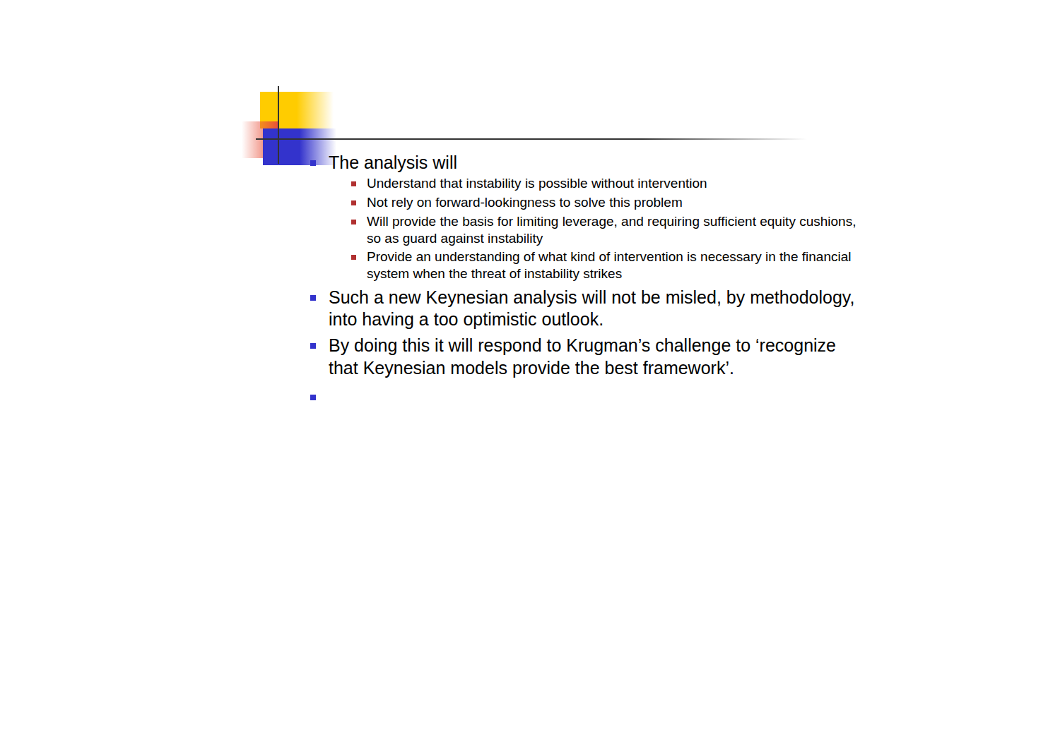The analysis will
Understand that instability is possible without intervention
Not rely on forward-lookingness to solve this problem
Will provide the basis for limiting leverage, and requiring sufficient equity cushions, so as guard against instability
Provide an understanding of what kind of intervention is necessary in the financial system when the threat of instability strikes
Such a new Keynesian analysis will not be misled, by methodology, into having a too optimistic outlook.
By doing this it will respond to Krugman’s challenge to ‘recognize that Keynesian models provide the best framework’.